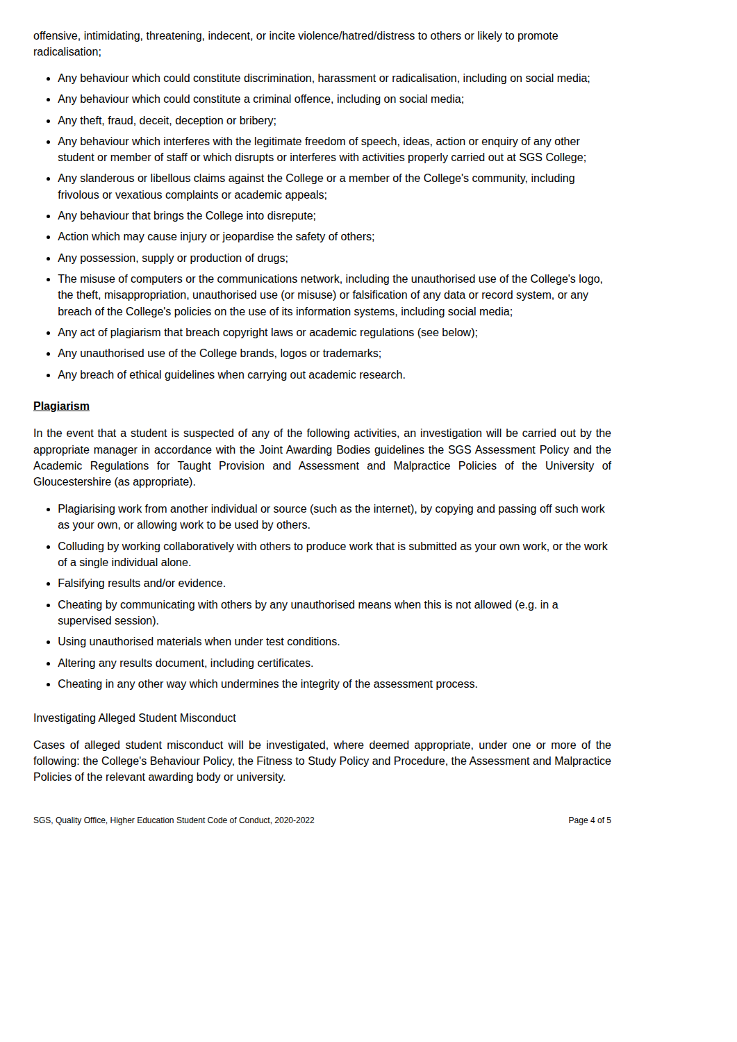offensive, intimidating, threatening, indecent, or incite violence/hatred/distress to others or likely to promote radicalisation;
Any behaviour which could constitute discrimination, harassment or radicalisation, including on social media;
Any behaviour which could constitute a criminal offence, including on social media;
Any theft, fraud, deceit, deception or bribery;
Any behaviour which interferes with the legitimate freedom of speech, ideas, action or enquiry of any other student or member of staff or which disrupts or interferes with activities properly carried out at SGS College;
Any slanderous or libellous claims against the College or a member of the College's community, including frivolous or vexatious complaints or academic appeals;
Any behaviour that brings the College into disrepute;
Action which may cause injury or jeopardise the safety of others;
Any possession, supply or production of drugs;
The misuse of computers or the communications network, including the unauthorised use of the College's logo, the theft, misappropriation, unauthorised use (or misuse) or falsification of any data or record system, or any breach of the College's policies on the use of its information systems, including social media;
Any act of plagiarism that breach copyright laws or academic regulations (see below);
Any unauthorised use of the College brands, logos or trademarks;
Any breach of ethical guidelines when carrying out academic research.
Plagiarism
In the event that a student is suspected of any of the following activities, an investigation will be carried out by the appropriate manager in accordance with the Joint Awarding Bodies guidelines the SGS Assessment Policy and the Academic Regulations for Taught Provision and Assessment and Malpractice Policies of the University of Gloucestershire (as appropriate).
Plagiarising work from another individual or source (such as the internet), by copying and passing off such work as your own, or allowing work to be used by others.
Colluding by working collaboratively with others to produce work that is submitted as your own work, or the work of a single individual alone.
Falsifying results and/or evidence.
Cheating by communicating with others by any unauthorised means when this is not allowed (e.g. in a supervised session).
Using unauthorised materials when under test conditions.
Altering any results document, including certificates.
Cheating in any other way which undermines the integrity of the assessment process.
Investigating Alleged Student Misconduct
Cases of alleged student misconduct will be investigated, where deemed appropriate, under one or more of the following: the College's Behaviour Policy, the Fitness to Study Policy and Procedure, the Assessment and Malpractice Policies of the relevant awarding body or university.
SGS, Quality Office, Higher Education Student Code of Conduct, 2020-2022 Page 4 of 5